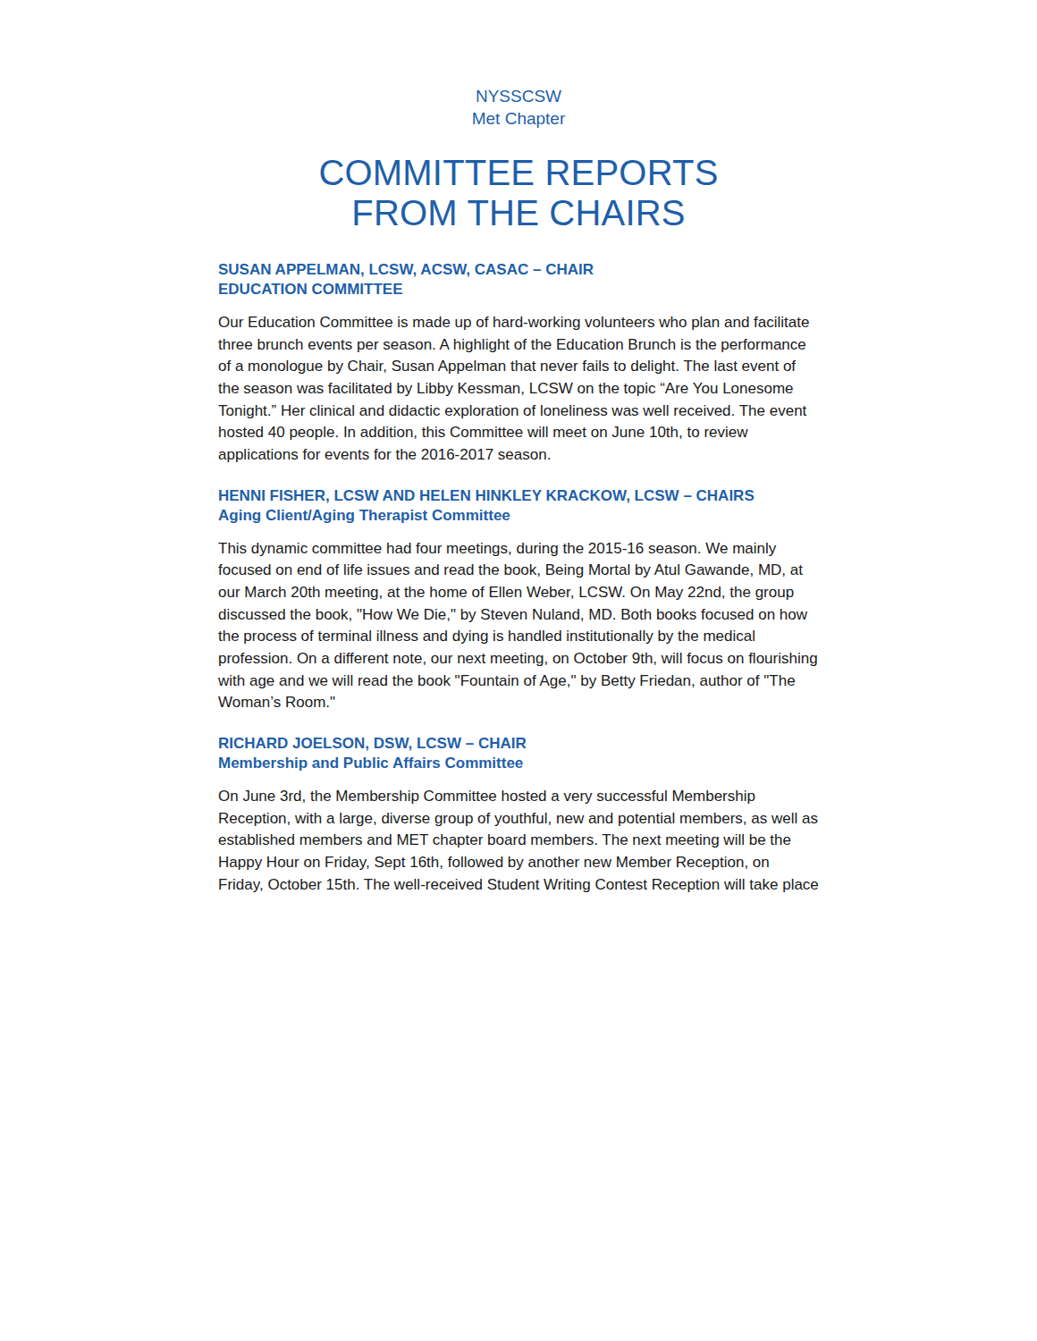NYSSCSW
Met Chapter
COMMITTEE REPORTS
FROM THE CHAIRS
SUSAN APPELMAN, LCSW, ACSW, CASAC – CHAIREDUCATION COMMITTEE
Our Education Committee is made up of hard-working volunteers who plan and facilitate three brunch events per season. A highlight of the Education Brunch is the performance of a monologue by Chair, Susan Appelman that never fails to delight. The last event of the season was facilitated by Libby Kessman, LCSW on the topic “Are You Lonesome Tonight.” Her clinical and didactic exploration of loneliness was well received. The event hosted 40 people. In addition, this Committee will meet on June 10th, to review applications for events for the 2016-2017 season.
HENNI FISHER, LCSW AND HELEN HINKLEY KRACKOW, LCSW – CHAIRSAging Client/Aging Therapist Committee
This dynamic committee had four meetings, during the 2015-16 season. We mainly focused on end of life issues and read the book, Being Mortal by Atul Gawande, MD, at our March 20th meeting, at the home of Ellen Weber, LCSW. On May 22nd, the group discussed the book, "How We Die," by Steven Nuland, MD. Both books focused on how the process of terminal illness and dying is handled institutionally by the medical profession. On a different note, our next meeting, on October 9th, will focus on flourishing with age and we will read the book "Fountain of Age," by Betty Friedan, author of "The Woman’s Room."
RICHARD JOELSON, DSW, LCSW – CHAIRMembership and Public Affairs Committee
On June 3rd, the Membership Committee hosted a very successful Membership Reception, with a large, diverse group of youthful, new and potential members, as well as established members and MET chapter board members. The next meeting will be the Happy Hour on Friday, Sept 16th, followed by another new Member Reception, on Friday, October 15th. The well-received Student Writing Contest Reception will take place